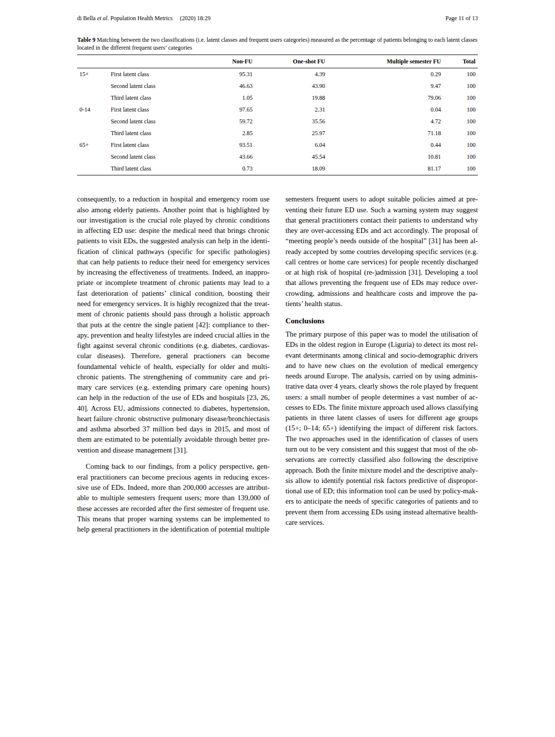di Bella et al. Population Health Metrics (2020) 18:29 Page 11 of 13
Table 9 Matching between the two classifications (i.e. latent classes and frequent users categories) measured as the percentage of patients belonging to each latent classes located in the different frequent users’ categories
| | | Non-FU | One-shot FU | Multiple semester FU | Total |
| --- | --- | --- | --- | --- | --- |
| 15+ | First latent class | 95.31 | 4.39 | 0.29 | 100 |
| | Second latent class | 46.63 | 43.90 | 9.47 | 100 |
| | Third latent class | 1.05 | 19.88 | 79.06 | 100 |
| 0-14 | First latent class | 97.65 | 2.31 | 0.04 | 100 |
| | Second latent class | 59.72 | 35.56 | 4.72 | 100 |
| | Third latent class | 2.85 | 25.97 | 71.18 | 100 |
| 65+ | First latent class | 93.51 | 6.04 | 0.44 | 100 |
| | Second latent class | 43.66 | 45.54 | 10.81 | 100 |
| | Third latent class | 0.73 | 18.09 | 81.17 | 100 |
consequently, to a reduction in hospital and emergency room use also among elderly patients. Another point that is highlighted by our investigation is the crucial role played by chronic conditions in affecting ED use: despite the medical need that brings chronic patients to visit EDs, the suggested analysis can help in the identification of clinical pathways (specific for specific pathologies) that can help patients to reduce their need for emergency services by increasing the effectiveness of treatments. Indeed, an inappropriate or incomplete treatment of chronic patients may lead to a fast deterioration of patients’ clinical condition, boosting their need for emergency services. It is highly recognized that the treatment of chronic patients should pass through a holistic approach that puts at the centre the single patient [42]: compliance to therapy, prevention and healty lifestyles are indeed crucial allies in the fight against several chronic conditions (e.g. diabetes, cardiovascular diseases). Therefore, general practioners can become foundamental vehicle of health, especially for older and multi-chronic patients. The strengthening of community care and primary care services (e.g. extending primary care opening hours) can help in the reduction of the use of EDs and hospitals [23, 26, 40]. Across EU, admissions connected to diabetes, hypertension, heart failure chronic obstructive pulmonary disease/bronchiectasis and asthma absorbed 37 million bed days in 2015, and most of them are estimated to be potentially avoidable through better prevention and disease management [31].
Coming back to our findings, from a policy perspective, general practitioners can become precious agents in reducing excessive use of EDs. Indeed, more than 200,000 accesses are attributable to multiple semesters frequent users; more than 139,000 of these accesses are recorded after the first semester of frequent use. This means that proper warning systems can be implemented to help general practitioners in the identification of potential multiple semesters frequent users to adopt suitable policies aimed at preventing their future ED use. Such a warning system may suggest that general practitioners contact their patients to understand why they are over-accessing EDs and act accordingly. The proposal of “meeting people’s needs outside of the hospital” [31] has been already accepted by some coutries developing specific services (e.g. call centres or home care services) for people recently discharged or at high risk of hospital (re-)admission [31]. Developing a tool that allows preventing the frequent use of EDs may reduce overcrowding, admissions and healthcare costs and improve the patients’ health status.
Conclusions
The primary purpose of this paper was to model the utilisation of EDs in the oldest region in Europe (Liguria) to detect its most relevant determinants among clinical and socio-demographic drivers and to have new clues on the evolution of medical emergency needs around Europe. The analysis, carried on by using administrative data over 4 years, clearly shows the role played by frequent users: a small number of people determines a vast number of accesses to EDs. The finite mixture approach used allows classifying patients in three latent classes of users for different age groups (15+; 0–14; 65+) identifying the impact of different risk factors. The two approaches used in the identification of classes of users turn out to be very consistent and this suggest that most of the observations are correctly classified also following the descriptive approach. Both the finite mixture model and the descriptive analysis allow to identify potential risk factors predictive of disproportional use of ED; this information tool can be used by policy-makers to anticipate the needs of specific categories of patients and to prevent them from accessing EDs using instead alternative healthcare services.